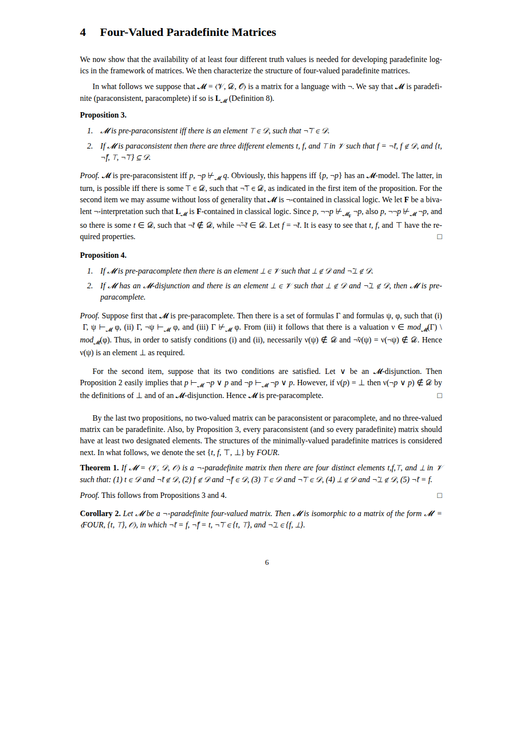4 Four-Valued Paradefinite Matrices
We now show that the availability of at least four different truth values is needed for developing paradefinite logics in the framework of matrices. We then characterize the structure of four-valued paradefinite matrices.
In what follows we suppose that 𝓜 = ⟨𝒱, 𝒟, 𝒪⟩ is a matrix for a language with ¬. We say that 𝓜 is paradefinite (paraconsistent, paracomplete) if so is L𝓜 (Definition 8).
Proposition 3.
𝓜 is pre-paraconsistent iff there is an element ⊤ ∈ 𝒟, such that ¬̃⊤ ∈ 𝒟.
If 𝓜 is paraconsistent then there are three different elements t, f, and ⊤ in 𝒱 such that f = ¬̃t, f ∉ 𝒟, and {t, ¬̃f, ⊤, ¬̃⊤} ⊆ 𝒟.
Proof. 𝓜 is pre-paraconsistent iff p, ¬p ⊬𝓜 q. Obviously, this happens iff {p, ¬p} has an 𝓜-model. The latter, in turn, is possible iff there is some ⊤ ∈ 𝒟, such that ¬̃⊤ ∈ 𝒟, as indicated in the first item of the proposition. For the second item we may assume without loss of generality that 𝓜 is ¬-contained in classical logic. We let F be a bivalent ¬-interpretation such that L𝓜 is F-contained in classical logic. Since p, ¬¬p ⊬𝓜F ¬p, also p, ¬¬p ⊬𝓜 ¬p, and so there is some t ∈ 𝒟, such that ¬̃t ∉ 𝒟, while ¬̃¬̃t ∈ 𝒟. Let f = ¬̃t. It is easy to see that t, f, and ⊤ have the required properties. □
Proposition 4.
If 𝓜 is pre-paracomplete then there is an element ⊥ ∈ 𝒱 such that ⊥ ∉ 𝒟 and ¬̃⊥ ∉ 𝒟.
If 𝓜 has an 𝓜-disjunction and there is an element ⊥ ∈ 𝒱 such that ⊥ ∉ 𝒟 and ¬̃⊥ ∉ 𝒟, then 𝓜 is pre-paracomplete.
Proof. Suppose first that 𝓜 is pre-paracomplete. Then there is a set of formulas Γ and formulas ψ, φ, such that (i) Γ, ψ ⊢𝓜 φ, (ii) Γ, ¬ψ ⊢𝓜 φ, and (iii) Γ ⊬𝓜 φ. From (iii) it follows that there is a valuation ν ∈ mod𝓜(Γ) \ mod𝓜(φ). Thus, in order to satisfy conditions (i) and (ii), necessarily ν(ψ) ∉ 𝒟 and ¬̃ν(ψ) = ν(¬ψ) ∉ 𝒟. Hence ν(ψ) is an element ⊥ as required.
For the second item, suppose that its two conditions are satisfied. Let ∨ be an 𝓜-disjunction. Then Proposition 2 easily implies that p ⊢𝓜 ¬p ∨ p and ¬p ⊢𝓜 ¬p ∨ p. However, if ν(p) = ⊥ then ν(¬p ∨ p) ∉ 𝒟 by the definitions of ⊥ and of an 𝓜-disjunction. Hence 𝓜 is pre-paracomplete. □
By the last two propositions, no two-valued matrix can be paraconsistent or paracomplete, and no three-valued matrix can be paradefinite. Also, by Proposition 3, every paraconsistent (and so every paradefinite) matrix should have at least two designated elements. The structures of the minimally-valued paradefinite matrices is considered next. In what follows, we denote the set {t, f, ⊤, ⊥} by FOUR.
Theorem 1. If 𝓜 = ⟨𝒱, 𝒟, 𝒪⟩ is a ¬-paradefinite matrix then there are four distinct elements t,f,⊤, and ⊥ in 𝒱 such that: (1) t ∈ 𝒟 and ¬̃t ∉ 𝒟, (2) f ∉ 𝒟 and ¬̃f ∈ 𝒟, (3) ⊤ ∈ 𝒟 and ¬̃⊤ ∈ 𝒟, (4) ⊥ ∉ 𝒟 and ¬̃⊥ ∉ 𝒟, (5) ¬̃t = f.
Proof. This follows from Propositions 3 and 4. □
Corollary 2. Let 𝓜 be a ¬-paradefinite four-valued matrix. Then 𝓜 is isomorphic to a matrix of the form 𝓜′ = ⟨FOUR, {t, ⊤}, 𝒪⟩, in which ¬̃t = f, ¬̃f = t, ¬̃⊤ ∈ {t, ⊤}, and ¬̃⊥ ∈ {f, ⊥}.
6